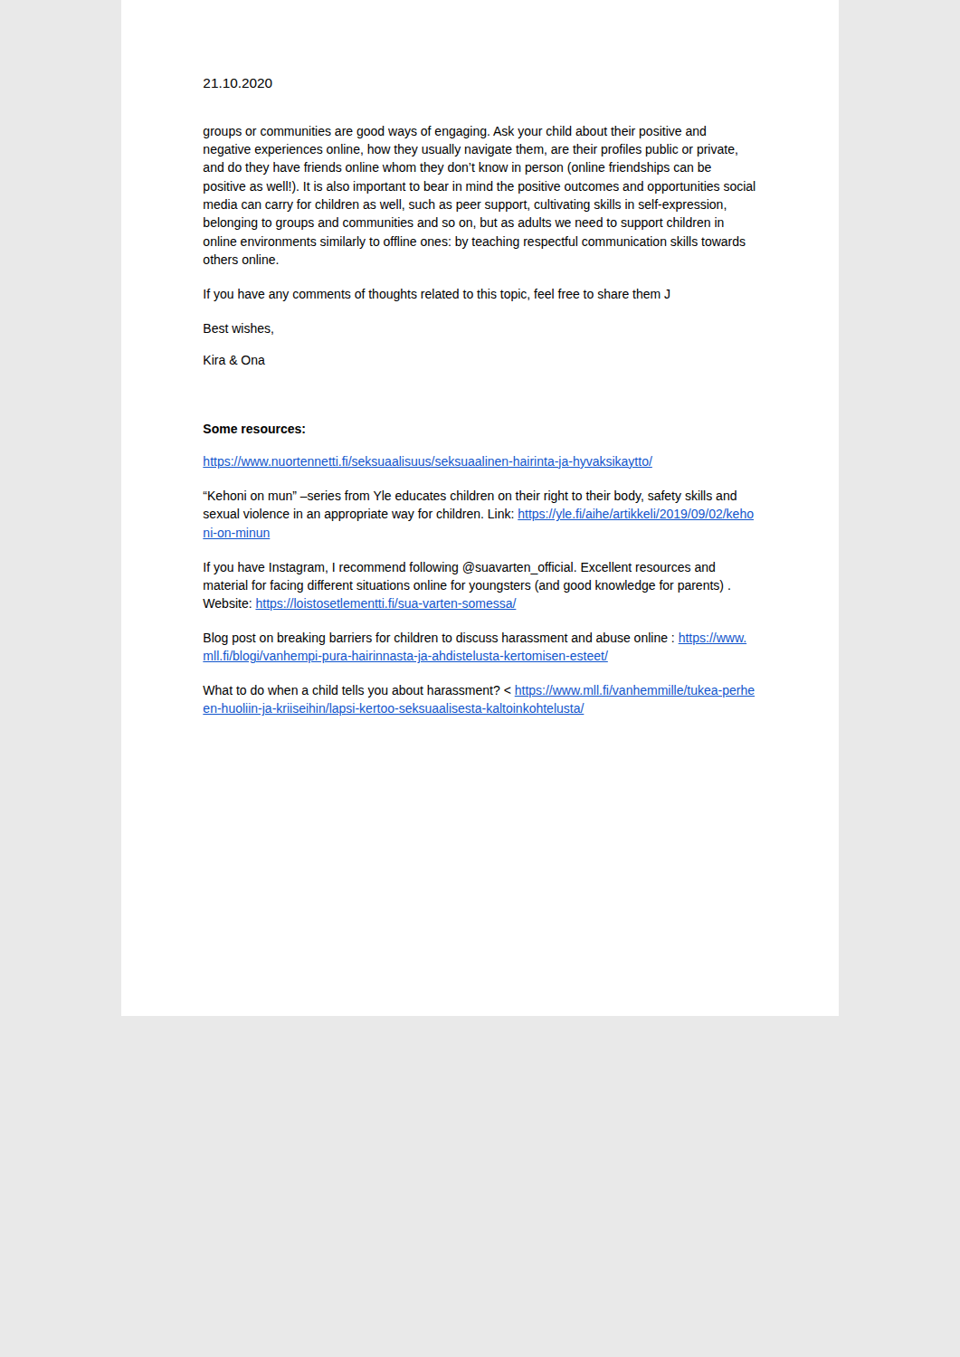21.10.2020
groups or communities are good ways of engaging. Ask your child about their positive and negative experiences online, how they usually navigate them, are their profiles public or private, and do they have friends online whom they don’t know in person (online friendships can be positive as well!). It is also important to bear in mind the positive outcomes and opportunities social media can carry for children as well, such as peer support, cultivating skills in self-expression, belonging to groups and communities and so on, but as adults we need to support children in online environments similarly to offline ones: by teaching respectful communication skills towards others online.
If you have any comments of thoughts related to this topic, feel free to share them J
Best wishes,
Kira & Ona
Some resources:
https://www.nuortennetti.fi/seksuaalisuus/seksuaalinen-hairinta-ja-hyvaksikaytto/
“Kehoni on mun” –series from Yle educates children on their right to their body, safety skills and sexual violence in an appropriate way for children. Link: https://yle.fi/aihe/artikkeli/2019/09/02/kehoni-on-minun
If you have Instagram, I recommend following @suavarten_official. Excellent resources and material for facing different situations online for youngsters (and good knowledge for parents) . Website: https://loistosetlementti.fi/sua-varten-somessa/
Blog post on breaking barriers for children to discuss harassment and abuse online : https://www.mll.fi/blogi/vanhempi-pura-hairinnasta-ja-ahdistelusta-kertomisen-esteet/
What to do when a child tells you about harassment? < https://www.mll.fi/vanhemmille/tukea-perheen-huoliin-ja-kriiseihin/lapsi-kertoo-seksuaalisesta-kaltoinkohtelusta/